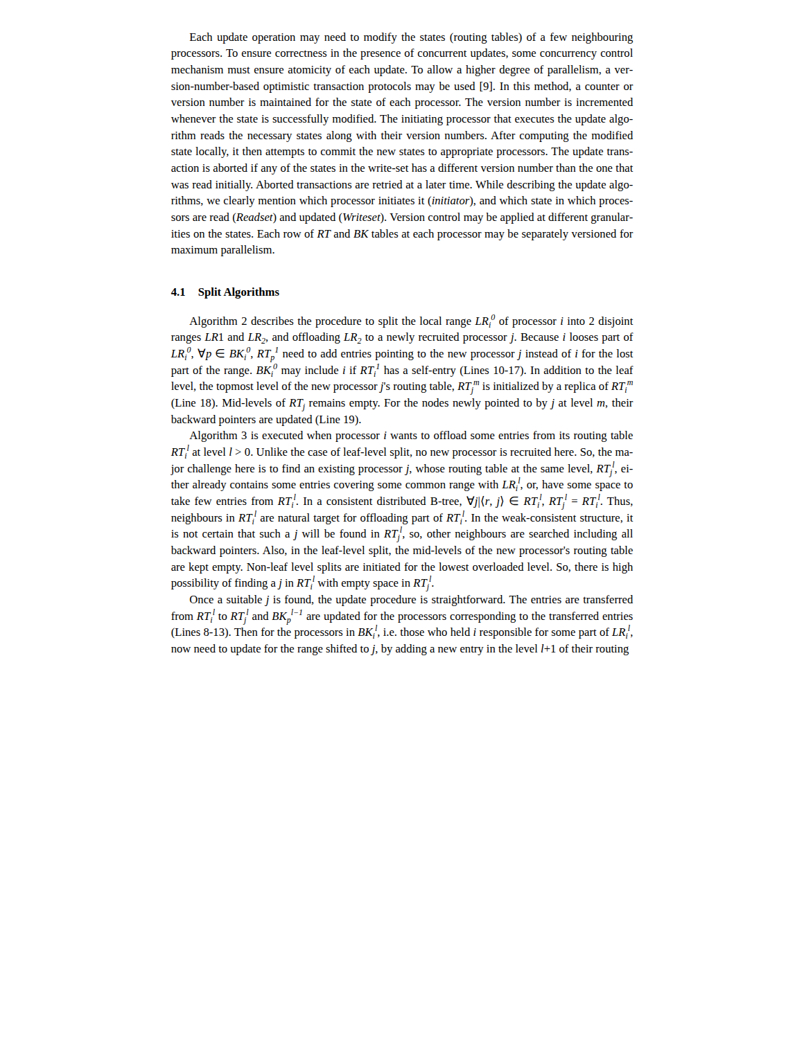Each update operation may need to modify the states (routing tables) of a few neighbouring processors. To ensure correctness in the presence of concurrent updates, some concurrency control mechanism must ensure atomicity of each update. To allow a higher degree of parallelism, a version-number-based optimistic transaction protocols may be used [9]. In this method, a counter or version number is maintained for the state of each processor. The version number is incremented whenever the state is successfully modified. The initiating processor that executes the update algorithm reads the necessary states along with their version numbers. After computing the modified state locally, it then attempts to commit the new states to appropriate processors. The update transaction is aborted if any of the states in the write-set has a different version number than the one that was read initially. Aborted transactions are retried at a later time. While describing the update algorithms, we clearly mention which processor initiates it (initiator), and which state in which processors are read (Readset) and updated (Writeset). Version control may be applied at different granularities on the states. Each row of RT and BK tables at each processor may be separately versioned for maximum parallelism.
4.1 Split Algorithms
Algorithm 2 describes the procedure to split the local range LRi0 of processor i into 2 disjoint ranges LR1 and LR2, and offloading LR2 to a newly recruited processor j. Because i looses part of LRi0, ∀p ∈ BKi0, RTp1 need to add entries pointing to the new processor j instead of i for the lost part of the range. BKi0 may include i if RTi1 has a self-entry (Lines 10-17). In addition to the leaf level, the topmost level of the new processor j's routing table, RTjm is initialized by a replica of RTim (Line 18). Mid-levels of RTj remains empty. For the nodes newly pointed to by j at level m, their backward pointers are updated (Line 19).
Algorithm 3 is executed when processor i wants to offload some entries from its routing table RTil at level l > 0. Unlike the case of leaf-level split, no new processor is recruited here. So, the major challenge here is to find an existing processor j, whose routing table at the same level, RTjl, either already contains some entries covering some common range with LRil, or, have some space to take few entries from RTil. In a consistent distributed B-tree, ∀j|⟨r, j⟩ ∈ RTil, RTjl = RTil. Thus, neighbours in RTil are natural target for offloading part of RTil. In the weak-consistent structure, it is not certain that such a j will be found in RTjl, so, other neighbours are searched including all backward pointers. Also, in the leaf-level split, the mid-levels of the new processor's routing table are kept empty. Non-leaf level splits are initiated for the lowest overloaded level. So, there is high possibility of finding a j in RTil with empty space in RTjl.
Once a suitable j is found, the update procedure is straightforward. The entries are transferred from RTil to RTjl and BKpl−1 are updated for the processors corresponding to the transferred entries (Lines 8-13). Then for the processors in BKil, i.e. those who held i responsible for some part of LRil, now need to update for the range shifted to j, by adding a new entry in the level l+1 of their routing